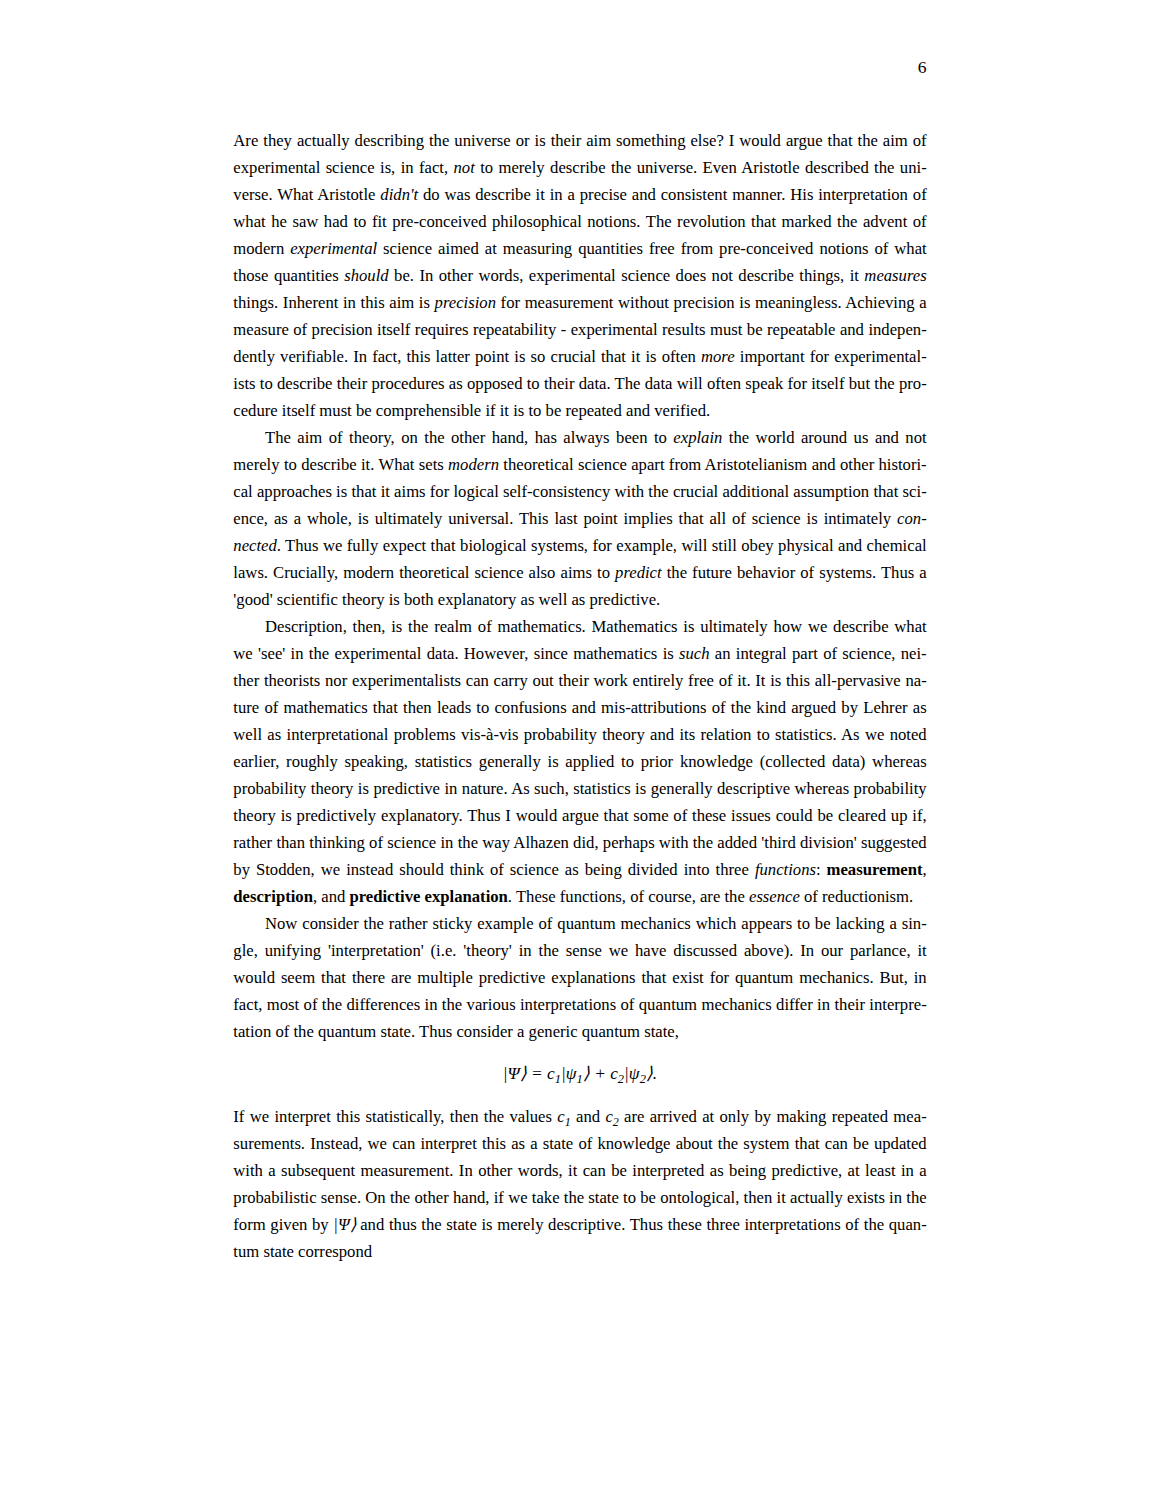6
Are they actually describing the universe or is their aim something else? I would argue that the aim of experimental science is, in fact, not to merely describe the universe. Even Aristotle described the universe. What Aristotle didn't do was describe it in a precise and consistent manner. His interpretation of what he saw had to fit pre-conceived philosophical notions. The revolution that marked the advent of modern experimental science aimed at measuring quantities free from pre-conceived notions of what those quantities should be. In other words, experimental science does not describe things, it measures things. Inherent in this aim is precision for measurement without precision is meaningless. Achieving a measure of precision itself requires repeatability - experimental results must be repeatable and independently verifiable. In fact, this latter point is so crucial that it is often more important for experimentalists to describe their procedures as opposed to their data. The data will often speak for itself but the procedure itself must be comprehensible if it is to be repeated and verified.
The aim of theory, on the other hand, has always been to explain the world around us and not merely to describe it. What sets modern theoretical science apart from Aristotelianism and other historical approaches is that it aims for logical self-consistency with the crucial additional assumption that science, as a whole, is ultimately universal. This last point implies that all of science is intimately connected. Thus we fully expect that biological systems, for example, will still obey physical and chemical laws. Crucially, modern theoretical science also aims to predict the future behavior of systems. Thus a 'good' scientific theory is both explanatory as well as predictive.
Description, then, is the realm of mathematics. Mathematics is ultimately how we describe what we 'see' in the experimental data. However, since mathematics is such an integral part of science, neither theorists nor experimentalists can carry out their work entirely free of it. It is this all-pervasive nature of mathematics that then leads to confusions and mis-attributions of the kind argued by Lehrer as well as interpretational problems vis-à-vis probability theory and its relation to statistics. As we noted earlier, roughly speaking, statistics generally is applied to prior knowledge (collected data) whereas probability theory is predictive in nature. As such, statistics is generally descriptive whereas probability theory is predictively explanatory. Thus I would argue that some of these issues could be cleared up if, rather than thinking of science in the way Alhazen did, perhaps with the added 'third division' suggested by Stodden, we instead should think of science as being divided into three functions: measurement, description, and predictive explanation. These functions, of course, are the essence of reductionism.
Now consider the rather sticky example of quantum mechanics which appears to be lacking a single, unifying 'interpretation' (i.e. 'theory' in the sense we have discussed above). In our parlance, it would seem that there are multiple predictive explanations that exist for quantum mechanics. But, in fact, most of the differences in the various interpretations of quantum mechanics differ in their interpretation of the quantum state. Thus consider a generic quantum state,
|Ψ⟩ = c1|ψ1⟩ + c2|ψ2⟩.
If we interpret this statistically, then the values c1 and c2 are arrived at only by making repeated measurements. Instead, we can interpret this as a state of knowledge about the system that can be updated with a subsequent measurement. In other words, it can be interpreted as being predictive, at least in a probabilistic sense. On the other hand, if we take the state to be ontological, then it actually exists in the form given by |Ψ⟩ and thus the state is merely descriptive. Thus these three interpretations of the quantum state correspond